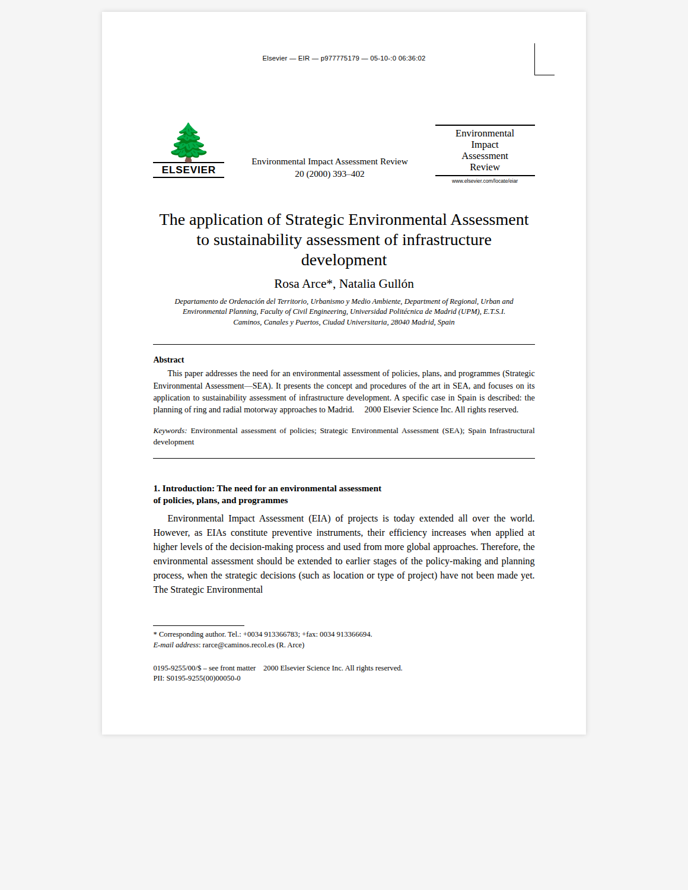Elsevier — EIR — p977775179 — 05-10-:0 06:36:02
🌲
ELSEVIER
Environmental Impact Assessment Review
20 (2000) 393–402
Environmental
Impact
Assessment
Review
www.elsevier.com/locate/eiar
The application of Strategic Environmental Assessment to sustainability assessment of infrastructure development
Rosa Arce*, Natalia Gullón
Departamento de Ordenación del Territorio, Urbanismo y Medio Ambiente, Department of Regional, Urban and Environmental Planning, Faculty of Civil Engineering, Universidad Politécnica de Madrid (UPM), E.T.S.I. Caminos, Canales y Puertos, Ciudad Universitaria, 28040 Madrid, Spain
Abstract
This paper addresses the need for an environmental assessment of policies, plans, and programmes (Strategic Environmental Assessment—SEA). It presents the concept and procedures of the art in SEA, and focuses on its application to sustainability assessment of infrastructure development. A specific case in Spain is described: the planning of ring and radial motorway approaches to Madrid. 2000 Elsevier Science Inc. All rights reserved.
Keywords: Environmental assessment of policies; Strategic Environmental Assessment (SEA); Spain Infrastructural development
1. Introduction: The need for an environmental assessment
of policies, plans, and programmes
Environmental Impact Assessment (EIA) of projects is today extended all over the world. However, as EIAs constitute preventive instruments, their efficiency increases when applied at higher levels of the decision-making process and used from more global approaches. Therefore, the environmental assessment should be extended to earlier stages of the policy-making and planning process, when the strategic decisions (such as location or type of project) have not been made yet. The Strategic Environmental
* Corresponding author. Tel.: +0034 913366783; +fax: 0034 913366694.
E-mail address: rarce@caminos.recol.es (R. Arce)
0195-9255/00/$ – see front matter 2000 Elsevier Science Inc. All rights reserved.
PII: S0195-9255(00)00050-0